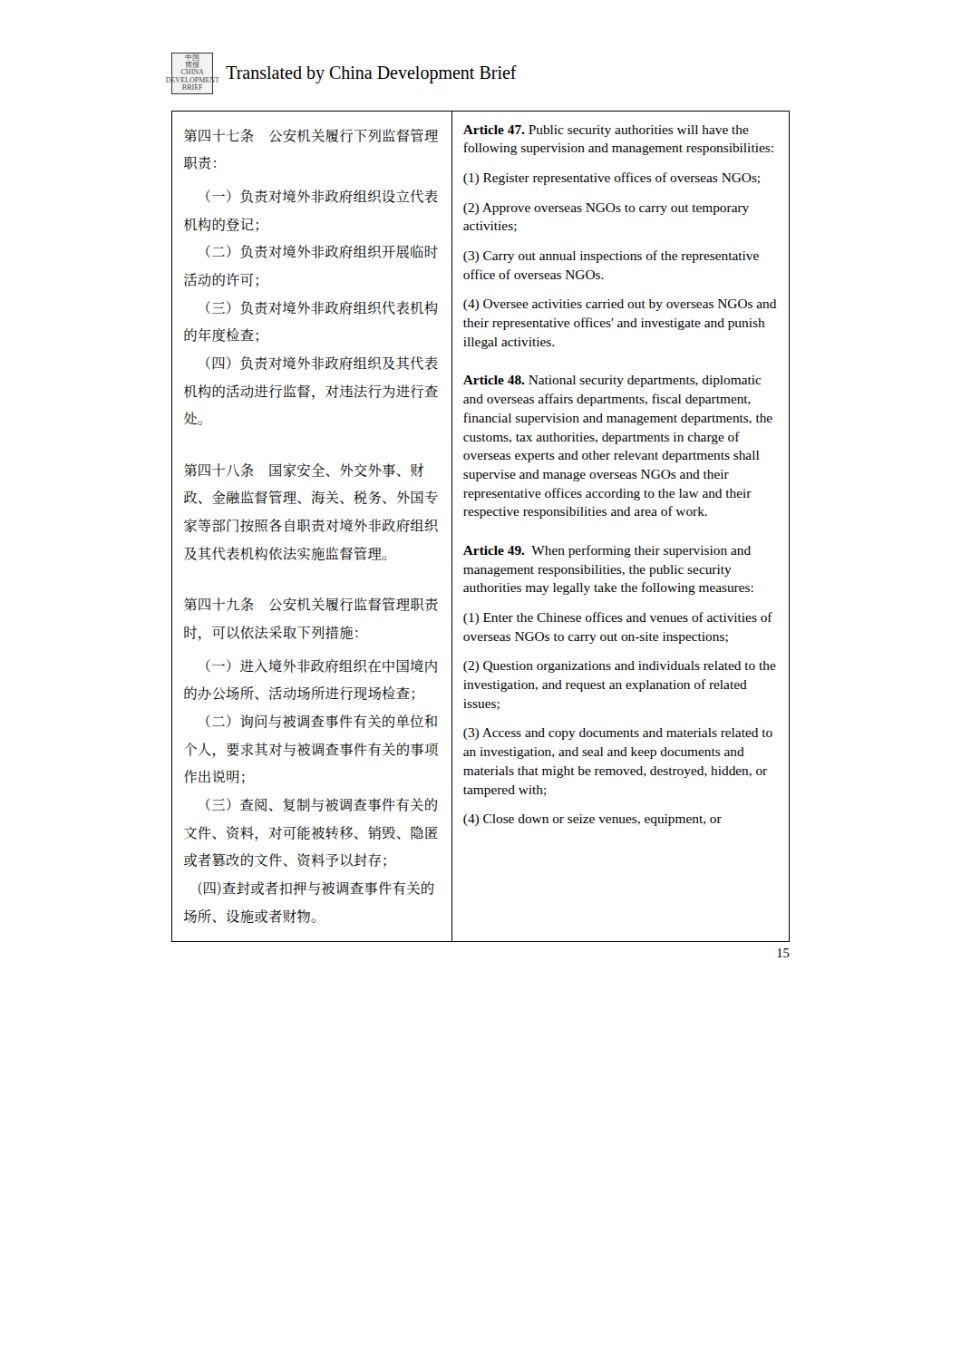中国
简报
CHINA DEVELOPMENT BRIEF
Translated by China Development Brief
| 第四十七条 公安机关履行下列监督管理职责： （一）负责对境外非政府组织设立代表机构的登记； （二）负责对境外非政府组织开展临时活动的许可； （三）负责对境外非政府组织代表机构的年度检查； （四）负责对境外非政府组织及其代表机构的活动进行监督，对违法行为进行查处。 第四十八条 国家安全、外交外事、财政、金融监督管理、海关、税务、外国专家等部门按照各自职责对境外非政府组织及其代表机构依法实施监督管理。 第四十九条 公安机关履行监督管理职责时，可以依法采取下列措施： （一）进入境外非政府组织在中国境内的办公场所、活动场所进行现场检查； （二）询问与被调查事件有关的单位和个人，要求其对与被调查事件有关的事项作出说明； （三）查阅、复制与被调查事件有关的文件、资料，对可能被转移、销毁、隐匿或者篡改的文件、资料予以封存； (四)查封或者扣押与被调查事件有关的场所、设施或者财物。 | Article 47. Public security authorities will have the following supervision and management responsibilities: (1) Register representative offices of overseas NGOs; (2) Approve overseas NGOs to carry out temporary activities; (3) Carry out annual inspections of the representative office of overseas NGOs. (4) Oversee activities carried out by overseas NGOs and their representative offices' and investigate and punish illegal activities. Article 48. National security departments, diplomatic and overseas affairs departments, fiscal department, financial supervision and management departments, the customs, tax authorities, departments in charge of overseas experts and other relevant departments shall supervise and manage overseas NGOs and their representative offices according to the law and their respective responsibilities and area of work. Article 49. When performing their supervision and management responsibilities, the public security authorities may legally take the following measures: (1) Enter the Chinese offices and venues of activities of overseas NGOs to carry out on-site inspections; (2) Question organizations and individuals related to the investigation, and request an explanation of related issues; (3) Access and copy documents and materials related to an investigation, and seal and keep documents and materials that might be removed, destroyed, hidden, or tampered with; (4) Close down or seize venues, equipment, or |
15